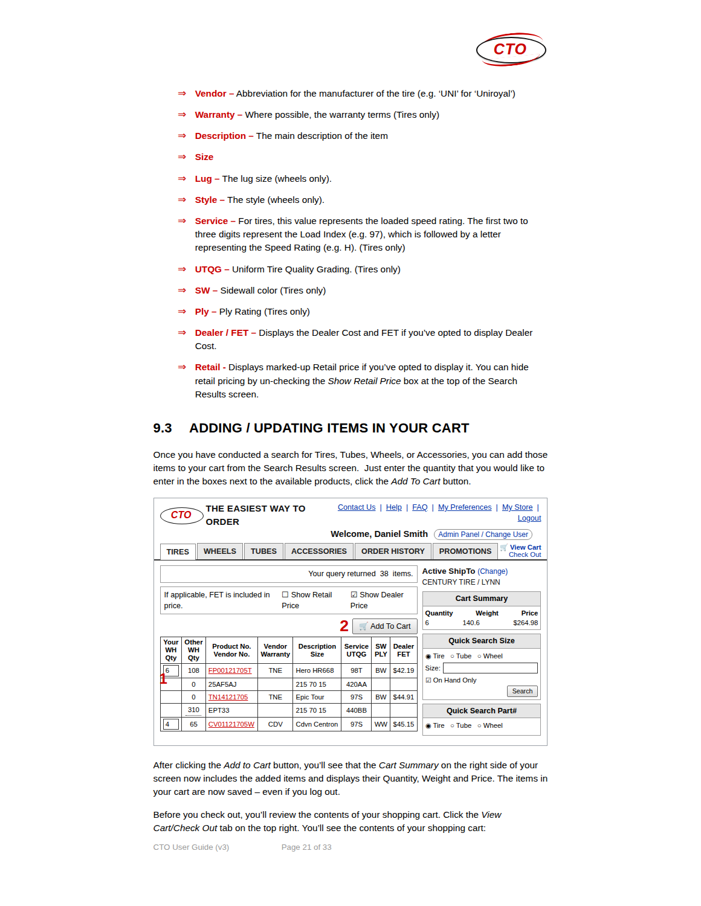CTO
Vendor – Abbreviation for the manufacturer of the tire (e.g. ‘UNI’ for ‘Uniroyal’)
Warranty – Where possible, the warranty terms (Tires only)
Description – The main description of the item
Size
Lug – The lug size (wheels only).
Style – The style (wheels only).
Service – For tires, this value represents the loaded speed rating. The first two to three digits represent the Load Index (e.g. 97), which is followed by a letter representing the Speed Rating (e.g. H). (Tires only)
UTQG – Uniform Tire Quality Grading. (Tires only)
SW – Sidewall color (Tires only)
Ply – Ply Rating (Tires only)
Dealer / FET – Displays the Dealer Cost and FET if you’ve opted to display Dealer Cost.
Retail - Displays marked-up Retail price if you’ve opted to display it. You can hide retail pricing by un-checking the Show Retail Price box at the top of the Search Results screen.
9.3 ADDING / UPDATING ITEMS IN YOUR CART
Once you have conducted a search for Tires, Tubes, Wheels, or Accessories, you can add those items to your cart from the Search Results screen. Just enter the quantity that you would like to enter in the boxes next to the available products, click the Add To Cart button.
CTO
THE EASIEST WAY TO ORDER
Contact Us | Help | FAQ | My Preferences | My Store | Logout
Welcome, Daniel Smith Admin Panel / Change User
TIRES
WHEELS
TUBES
ACCESSORIES
ORDER HISTORY
PROMOTIONS
🛒 View Cart
Check Out
Your query returned 38 items.
If applicable, FET is included in price. ☐ Show Retail Price ☑ Show Dealer Price
2 🛒 Add To Cart
| Your WH Qty | Other WH Qty | Product No. Vendor No. | Vendor Warranty | Description Size | Service UTQG | SW PLY | Dealer FET |
| --- | --- | --- | --- | --- | --- | --- | --- |
| 6 1 | 108 | FP00121705T | TNE | Hero HR668 | 98T | BW | $42.19 |
| | 0 | 25AF5AJ | | 215 70 15 | 420AA | | |
| | 0 | TN14121705 | TNE | Epic Tour | 97S | BW | $44.91 |
| | 310 | EPT33 | | 215 70 15 | 440BB | | |
| 4 | 65 | CV01121705W | CDV | Cdvn Centron | 97S | WW | $45.15 |
Active ShipTo (Change)
CENTURY TIRE / LYNN
Cart Summary
Quantity Weight Price
6140.6$264.98
Quick Search Size
◉ Tire ○ Tube ○ Wheel
Size:
☑ On Hand Only
Search
Quick Search Part#
◉ Tire ○ Tube ○ Wheel
After clicking the Add to Cart button, you’ll see that the Cart Summary on the right side of your screen now includes the added items and displays their Quantity, Weight and Price. The items in your cart are now saved – even if you log out.
Before you check out, you’ll review the contents of your shopping cart. Click the View Cart/Check Out tab on the top right. You’ll see the contents of your shopping cart:
CTO User Guide (v3) Page 21 of 33